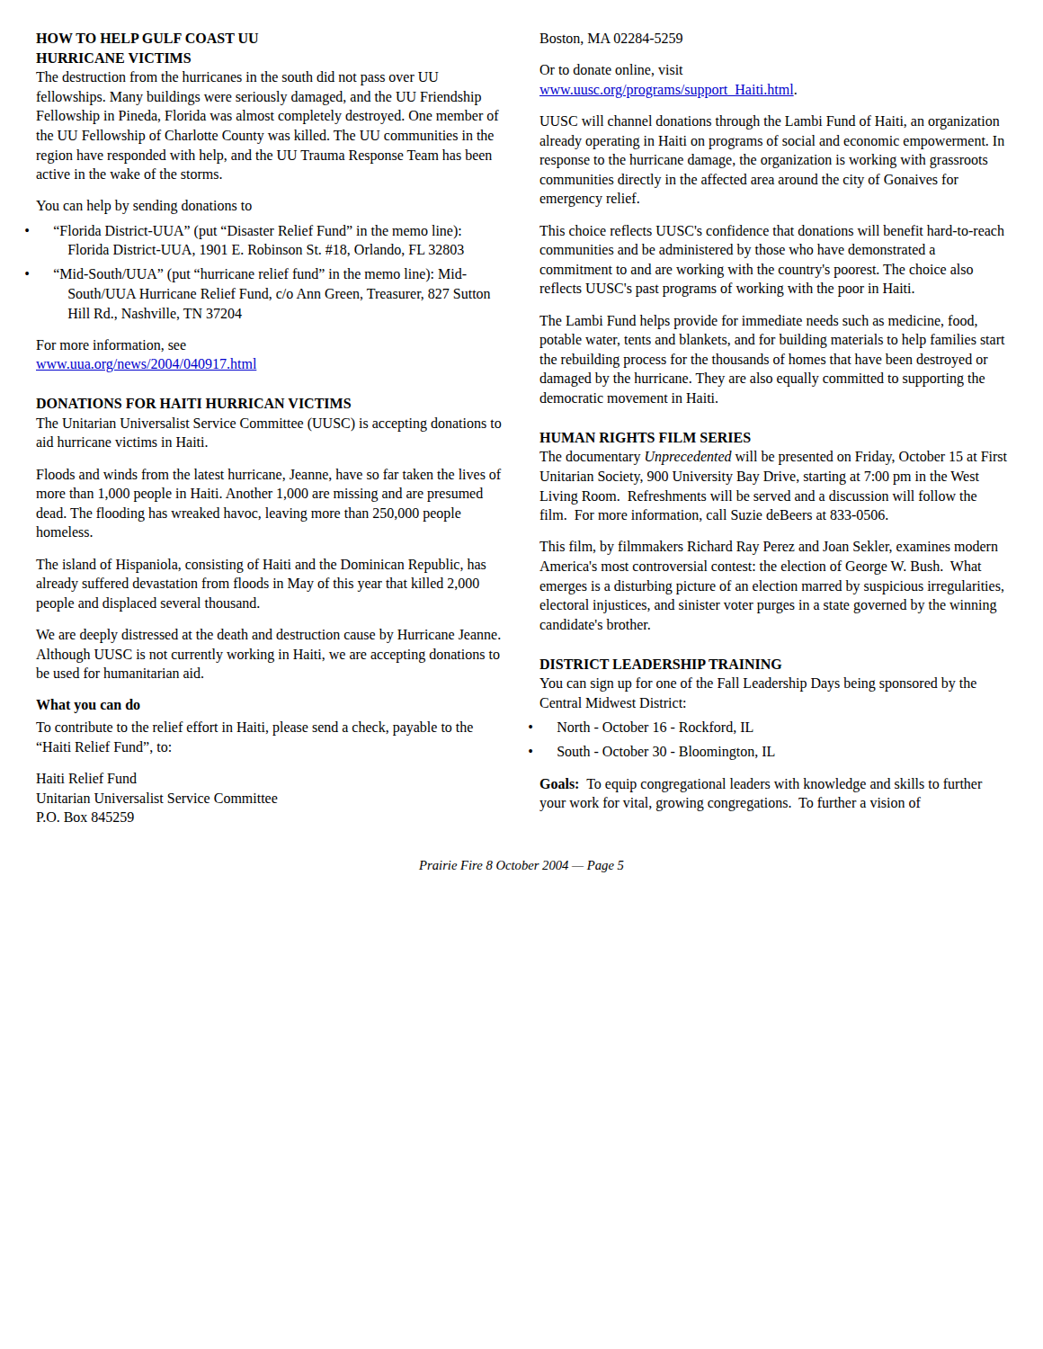How to Help Gulf Coast UU
Hurricane Victims
The destruction from the hurricanes in the south did not pass over UU fellowships. Many buildings were seriously damaged, and the UU Friendship Fellowship in Pineda, Florida was almost completely destroyed. One member of the UU Fellowship of Charlotte County was killed. The UU communities in the region have responded with help, and the UU Trauma Response Team has been active in the wake of the storms.
You can help by sending donations to
“Florida District-UUA” (put “Disaster Relief Fund” in the memo line): Florida District-UUA, 1901 E. Robinson St. #18, Orlando, FL 32803
“Mid-South/UUA” (put “hurricane relief fund” in the memo line): Mid-South/UUA Hurricane Relief Fund, c/o Ann Green, Treasurer, 827 Sutton Hill Rd., Nashville, TN 37204
For more information, see
www.uua.org/news/2004/040917.html
Donations for Haiti Hurrican Victims
The Unitarian Universalist Service Committee (UUSC) is accepting donations to aid hurricane victims in Haiti.
Floods and winds from the latest hurricane, Jeanne, have so far taken the lives of more than 1,000 people in Haiti. Another 1,000 are missing and are presumed dead. The flooding has wreaked havoc, leaving more than 250,000 people homeless.
The island of Hispaniola, consisting of Haiti and the Dominican Republic, has already suffered devastation from floods in May of this year that killed 2,000 people and displaced several thousand.
We are deeply distressed at the death and destruction cause by Hurricane Jeanne. Although UUSC is not currently working in Haiti, we are accepting donations to be used for humanitarian aid.
What you can do
To contribute to the relief effort in Haiti, please send a check, payable to the “Haiti Relief Fund”, to:
Haiti Relief Fund
Unitarian Universalist Service Committee
P.O. Box 845259
Boston, MA 02284-5259
Or to donate online, visit
www.uusc.org/programs/support_Haiti.html.
UUSC will channel donations through the Lambi Fund of Haiti, an organization already operating in Haiti on programs of social and economic empowerment. In response to the hurricane damage, the organization is working with grassroots communities directly in the affected area around the city of Gonaives for emergency relief.
This choice reflects UUSC's confidence that donations will benefit hard-to-reach communities and be administered by those who have demonstrated a commitment to and are working with the country's poorest. The choice also reflects UUSC's past programs of working with the poor in Haiti.
The Lambi Fund helps provide for immediate needs such as medicine, food, potable water, tents and blankets, and for building materials to help families start the rebuilding process for the thousands of homes that have been destroyed or damaged by the hurricane. They are also equally committed to supporting the democratic movement in Haiti.
Human Rights Film Series
The documentary Unprecedented will be presented on Friday, October 15 at First Unitarian Society, 900 University Bay Drive, starting at 7:00 pm in the West Living Room. Refreshments will be served and a discussion will follow the film. For more information, call Suzie deBeers at 833-0506.
This film, by filmmakers Richard Ray Perez and Joan Sekler, examines modern America's most controversial contest: the election of George W. Bush. What emerges is a disturbing picture of an election marred by suspicious irregularities, electoral injustices, and sinister voter purges in a state governed by the winning candidate's brother.
District Leadership Training
You can sign up for one of the Fall Leadership Days being sponsored by the Central Midwest District:
North - October 16 - Rockford, IL
South - October 30 - Bloomington, IL
Goals: To equip congregational leaders with knowledge and skills to further your work for vital, growing congregations. To further a vision of
Prairie Fire 8 October 2004 — Page 5